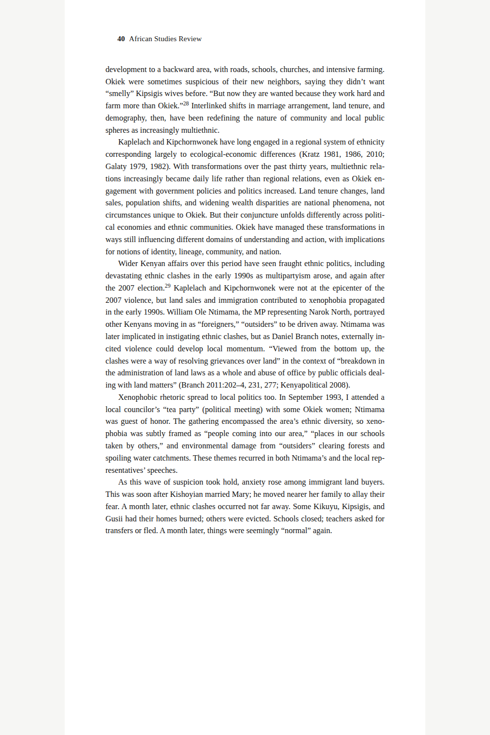40 African Studies Review
development to a backward area, with roads, schools, churches, and intensive farming. Okiek were sometimes suspicious of their new neighbors, saying they didn’t want “smelly” Kipsigis wives before. “But now they are wanted because they work hard and farm more than Okiek.”28 Interlinked shifts in marriage arrangement, land tenure, and demography, then, have been redefining the nature of community and local public spheres as increasingly multiethnic.
Kaplelach and Kipchornwonek have long engaged in a regional system of ethnicity corresponding largely to ecological-economic differences (Kratz 1981, 1986, 2010; Galaty 1979, 1982). With transformations over the past thirty years, multiethnic relations increasingly became daily life rather than regional relations, even as Okiek engagement with government policies and politics increased. Land tenure changes, land sales, population shifts, and widening wealth disparities are national phenomena, not circumstances unique to Okiek. But their conjuncture unfolds differently across political economies and ethnic communities. Okiek have managed these transformations in ways still influencing different domains of understanding and action, with implications for notions of identity, lineage, community, and nation.
Wider Kenyan affairs over this period have seen fraught ethnic politics, including devastating ethnic clashes in the early 1990s as multipartyism arose, and again after the 2007 election.29 Kaplelach and Kipchornwonek were not at the epicenter of the 2007 violence, but land sales and immigration contributed to xenophobia propagated in the early 1990s. William Ole Ntimama, the MP representing Narok North, portrayed other Kenyans moving in as “foreigners,” “outsiders” to be driven away. Ntimama was later implicated in instigating ethnic clashes, but as Daniel Branch notes, externally incited violence could develop local momentum. “Viewed from the bottom up, the clashes were a way of resolving grievances over land” in the context of “breakdown in the administration of land laws as a whole and abuse of office by public officials dealing with land matters” (Branch 2011:202–4, 231, 277; Kenyapolitical 2008).
Xenophobic rhetoric spread to local politics too. In September 1993, I attended a local councilor’s “tea party” (political meeting) with some Okiek women; Ntimama was guest of honor. The gathering encompassed the area’s ethnic diversity, so xenophobia was subtly framed as “people coming into our area,” “places in our schools taken by others,” and environmental damage from “outsiders” clearing forests and spoiling water catchments. These themes recurred in both Ntimama’s and the local representatives’ speeches.
As this wave of suspicion took hold, anxiety rose among immigrant land buyers. This was soon after Kishoyian married Mary; he moved nearer her family to allay their fear. A month later, ethnic clashes occurred not far away. Some Kikuyu, Kipsigis, and Gusii had their homes burned; others were evicted. Schools closed; teachers asked for transfers or fled. A month later, things were seemingly “normal” again.